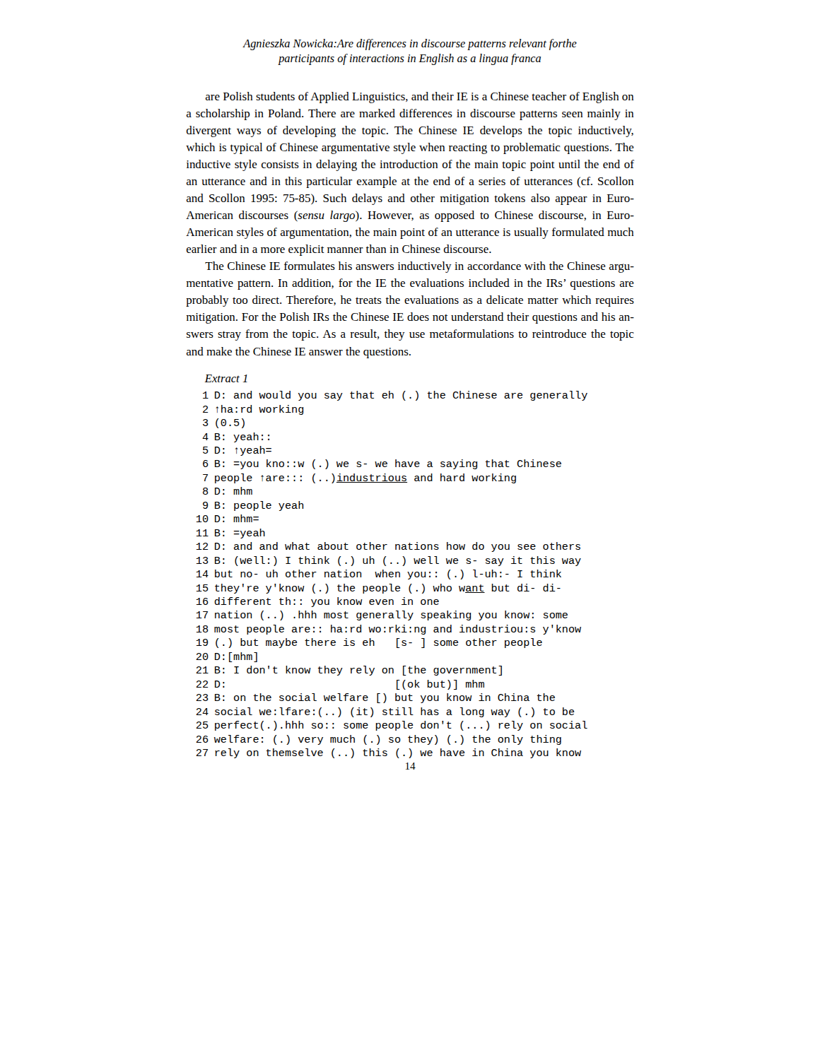Agnieszka Nowicka:Are differences in discourse patterns relevant forthe participants of interactions in English as a lingua franca
are Polish students of Applied Linguistics, and their IE is a Chinese teacher of English on a scholarship in Poland. There are marked differences in discourse patterns seen mainly in divergent ways of developing the topic. The Chinese IE develops the topic inductively, which is typical of Chinese argumentative style when reacting to problematic questions. The inductive style consists in delaying the introduction of the main topic point until the end of an utterance and in this particular example at the end of a series of utterances (cf. Scollon and Scollon 1995: 75-85). Such delays and other mitigation tokens also appear in Euro-American discourses (sensu largo). However, as opposed to Chinese discourse, in Euro-American styles of argumentation, the main point of an utterance is usually formulated much earlier and in a more explicit manner than in Chinese discourse.
The Chinese IE formulates his answers inductively in accordance with the Chinese argumentative pattern. In addition, for the IE the evaluations included in the IRs’ questions are probably too direct. Therefore, he treats the evaluations as a delicate matter which requires mitigation. For the Polish IRs the Chinese IE does not understand their questions and his answers stray from the topic. As a result, they use metaformulations to reintroduce the topic and make the Chinese IE answer the questions.
Extract 1
1 D: and would you say that eh (.) the Chinese are generally
2↑ha:rd working
3(0.5)
4 B: yeah::
5 D: ↑yeah=
6 B: =you kno::w (.) we s- we have a saying that Chinese
7people ↑are::: (..)industrious and hard working
8 D: mhm
9 B: people yeah
10 D: mhm=
11 B: =yeah
12 D: and and what about other nations how do you see others
13 B: (well:) I think (.) uh (..) well we s- say it this way
14but no- uh other nation when you:: (.) l-uh:- I think
15they're y'know (.) the people (.) who want but di- di-
16different th:: you know even in one
17nation (..) .hhh most generally speaking you know: some
18most people are:: ha:rd wo:rki:ng and industriou:s y'know
19(.) but maybe there is eh [s- ] some other people
20 D:[mhm]
21 B: I don't know they rely on [the government]
22 D: [(ok but)] mhm
23 B: on the social welfare [) but you know in China the
24social we:lfare:(..) (it) still has a long way (.) to be
25perfect(.).hhh so:: some people don't (...) rely on social
26welfare: (.) very much (.) so they) (.) the only thing
27rely on themselve (..) this (.) we have in China you know
14